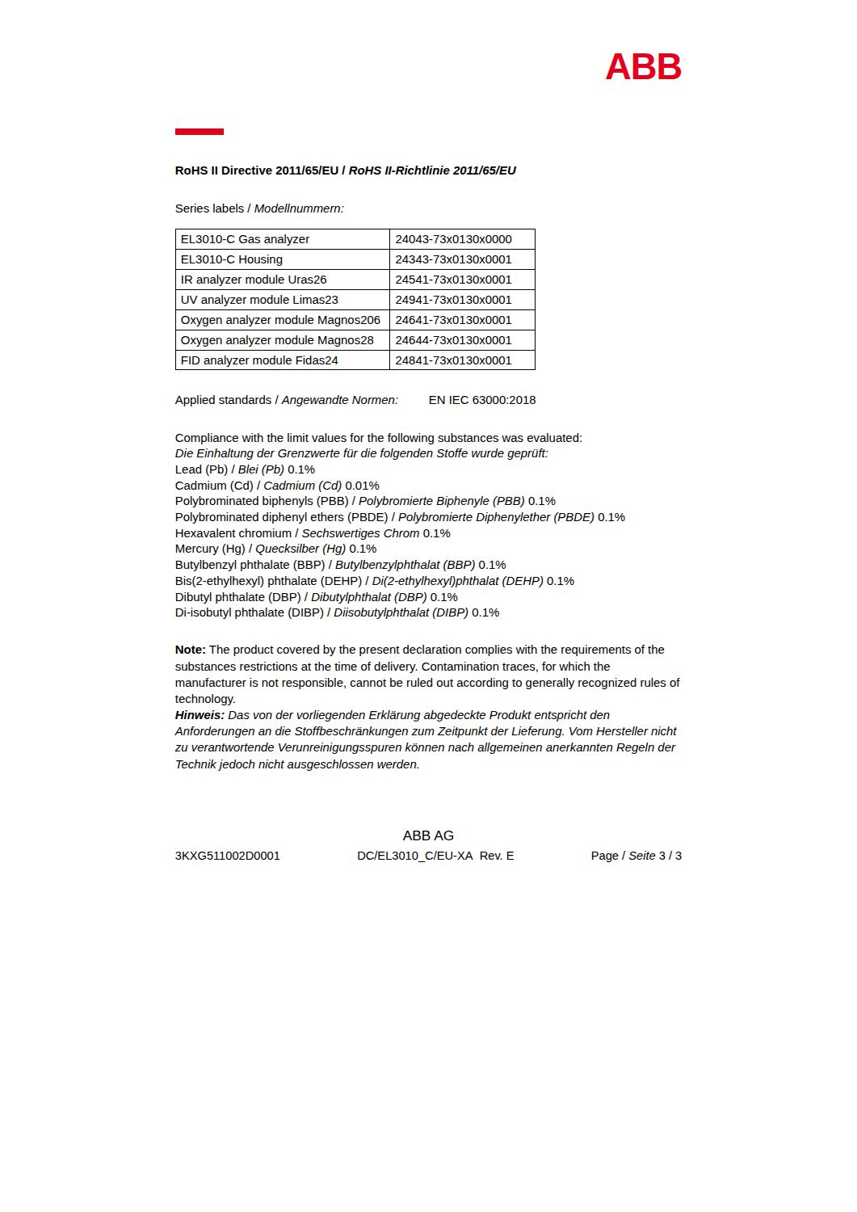ABB
RoHS II Directive 2011/65/EU / RoHS II-Richtlinie 2011/65/EU
Series labels / Modellnummern:
| EL3010-C Gas analyzer | 24043-73x0130x0000 |
| EL3010-C Housing | 24343-73x0130x0001 |
| IR analyzer module Uras26 | 24541-73x0130x0001 |
| UV analyzer module Limas23 | 24941-73x0130x0001 |
| Oxygen analyzer module Magnos206 | 24641-73x0130x0001 |
| Oxygen analyzer module Magnos28 | 24644-73x0130x0001 |
| FID analyzer module Fidas24 | 24841-73x0130x0001 |
Applied standards / Angewandte Normen: EN IEC 63000:2018
Compliance with the limit values for the following substances was evaluated:
Die Einhaltung der Grenzwerte für die folgenden Stoffe wurde geprüft:
Lead (Pb) / Blei (Pb) 0.1%
Cadmium (Cd) / Cadmium (Cd) 0.01%
Polybrominated biphenyls (PBB) / Polybromierte Biphenyle (PBB) 0.1%
Polybrominated diphenyl ethers (PBDE) / Polybromierte Diphenylether (PBDE) 0.1%
Hexavalent chromium / Sechswertiges Chrom 0.1%
Mercury (Hg) / Quecksilber (Hg) 0.1%
Butylbenzyl phthalate (BBP) / Butylbenzylphthalat (BBP) 0.1%
Bis(2-ethylhexyl) phthalate (DEHP) / Di(2-ethylhexyl)phthalat (DEHP) 0.1%
Dibutyl phthalate (DBP) / Dibutylphthalat (DBP) 0.1%
Di-isobutyl phthalate (DIBP) / Diisobutylphthalat (DIBP) 0.1%
Note: The product covered by the present declaration complies with the requirements of the substances restrictions at the time of delivery. Contamination traces, for which the manufacturer is not responsible, cannot be ruled out according to generally recognized rules of technology.
Hinweis: Das von der vorliegenden Erklärung abgedeckte Produkt entspricht den Anforderungen an die Stoffbeschränkungen zum Zeitpunkt der Lieferung. Vom Hersteller nicht zu verantwortende Verunreinigungsspuren können nach allgemeinen anerkannten Regeln der Technik jedoch nicht ausgeschlossen werden.
ABB AG
3KXG511002D0001
DC/EL3010_C/EU-XA Rev. E
Page / Seite 3 / 3